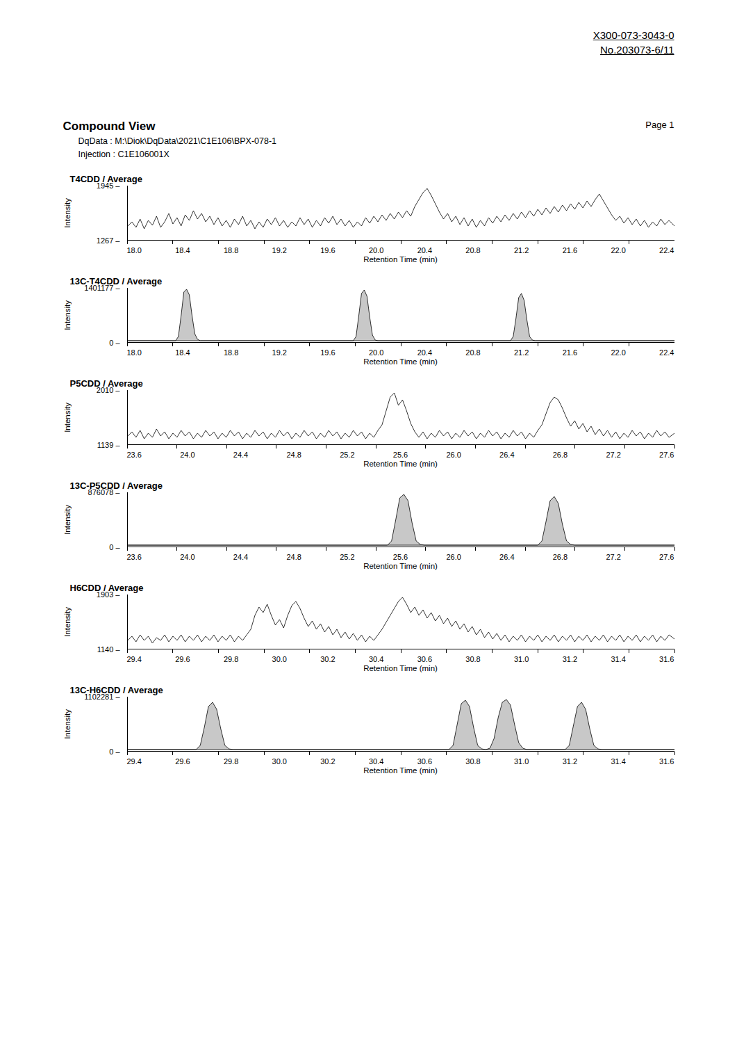X300-073-3043-0
No.203073-6/11
Compound View
Page 1
DqData : M:\Diok\DqData\2021\C1E106\BPX-078-1
Injection : C1E106001X
T4CDD / Average
Intensity
1945 –
1267 –
18.018.418.819.219.620.020.420.821.221.622.022.4
Retention Time (min)
13C-T4CDD / Average
Intensity
1401177 –
0 –
18.018.418.819.219.620.020.420.821.221.622.022.4
Retention Time (min)
P5CDD / Average
Intensity
2010 –
1139 –
23.624.024.424.825.225.626.026.426.827.227.6
Retention Time (min)
13C-P5CDD / Average
Intensity
876078 –
0 –
23.624.024.424.825.225.626.026.426.827.227.6
Retention Time (min)
H6CDD / Average
Intensity
1903 –
1140 –
29.429.629.830.030.230.430.630.831.031.231.431.6
Retention Time (min)
13C-H6CDD / Average
Intensity
1102281 –
0 –
29.429.629.830.030.230.430.630.831.031.231.431.6
Retention Time (min)